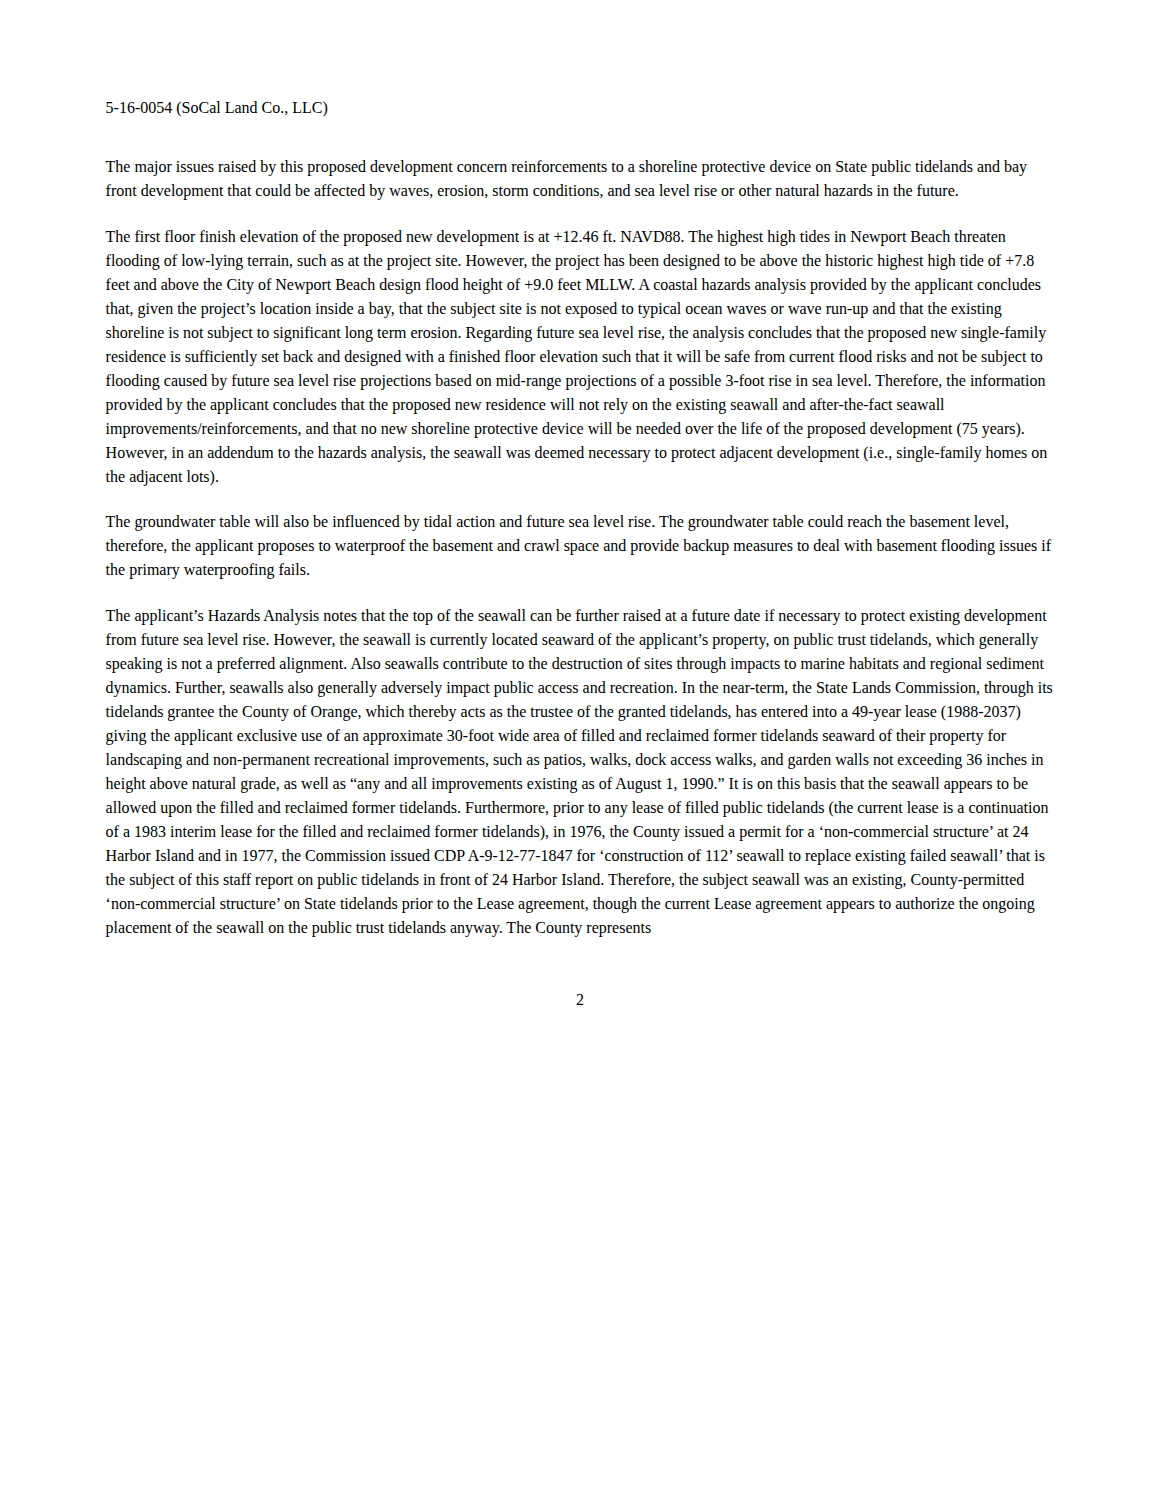5-16-0054 (SoCal Land Co., LLC)
The major issues raised by this proposed development concern reinforcements to a shoreline protective device on State public tidelands and bay front development that could be affected by waves, erosion, storm conditions, and sea level rise or other natural hazards in the future.
The first floor finish elevation of the proposed new development is at +12.46 ft. NAVD88. The highest high tides in Newport Beach threaten flooding of low-lying terrain, such as at the project site. However, the project has been designed to be above the historic highest high tide of +7.8 feet and above the City of Newport Beach design flood height of +9.0 feet MLLW. A coastal hazards analysis provided by the applicant concludes that, given the project’s location inside a bay, that the subject site is not exposed to typical ocean waves or wave run-up and that the existing shoreline is not subject to significant long term erosion. Regarding future sea level rise, the analysis concludes that the proposed new single-family residence is sufficiently set back and designed with a finished floor elevation such that it will be safe from current flood risks and not be subject to flooding caused by future sea level rise projections based on mid-range projections of a possible 3-foot rise in sea level. Therefore, the information provided by the applicant concludes that the proposed new residence will not rely on the existing seawall and after-the-fact seawall improvements/reinforcements, and that no new shoreline protective device will be needed over the life of the proposed development (75 years). However, in an addendum to the hazards analysis, the seawall was deemed necessary to protect adjacent development (i.e., single-family homes on the adjacent lots).
The groundwater table will also be influenced by tidal action and future sea level rise. The groundwater table could reach the basement level, therefore, the applicant proposes to waterproof the basement and crawl space and provide backup measures to deal with basement flooding issues if the primary waterproofing fails.
The applicant’s Hazards Analysis notes that the top of the seawall can be further raised at a future date if necessary to protect existing development from future sea level rise. However, the seawall is currently located seaward of the applicant’s property, on public trust tidelands, which generally speaking is not a preferred alignment. Also seawalls contribute to the destruction of sites through impacts to marine habitats and regional sediment dynamics. Further, seawalls also generally adversely impact public access and recreation. In the near-term, the State Lands Commission, through its tidelands grantee the County of Orange, which thereby acts as the trustee of the granted tidelands, has entered into a 49-year lease (1988-2037) giving the applicant exclusive use of an approximate 30-foot wide area of filled and reclaimed former tidelands seaward of their property for landscaping and non-permanent recreational improvements, such as patios, walks, dock access walks, and garden walls not exceeding 36 inches in height above natural grade, as well as “any and all improvements existing as of August 1, 1990.” It is on this basis that the seawall appears to be allowed upon the filled and reclaimed former tidelands. Furthermore, prior to any lease of filled public tidelands (the current lease is a continuation of a 1983 interim lease for the filled and reclaimed former tidelands), in 1976, the County issued a permit for a ‘non-commercial structure’ at 24 Harbor Island and in 1977, the Commission issued CDP A-9-12-77-1847 for ‘construction of 112’ seawall to replace existing failed seawall’ that is the subject of this staff report on public tidelands in front of 24 Harbor Island. Therefore, the subject seawall was an existing, County-permitted ‘non-commercial structure’ on State tidelands prior to the Lease agreement, though the current Lease agreement appears to authorize the ongoing placement of the seawall on the public trust tidelands anyway. The County represents
2